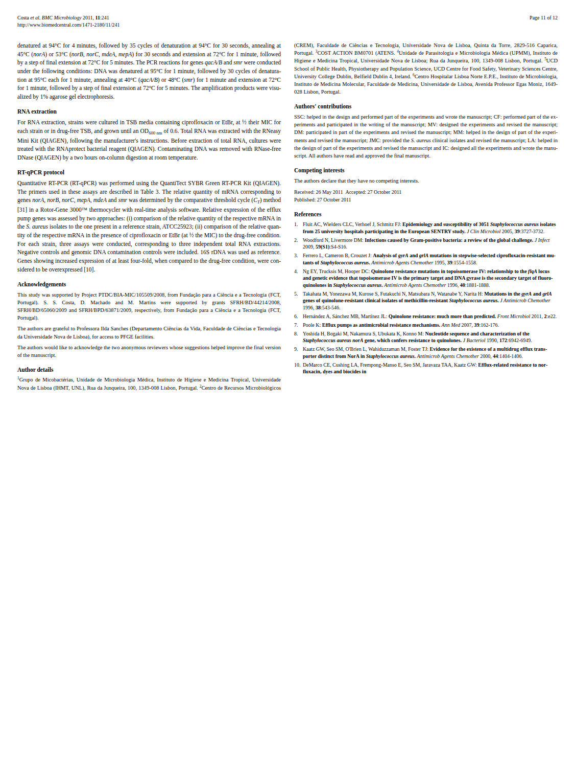Costa et al. BMC Microbiology 2011, 11:241 http://www.biomedcentral.com/1471-2180/11/241
Page 11 of 12
denatured at 94°C for 4 minutes, followed by 35 cycles of denaturation at 94°C for 30 seconds, annealing at 45°C (norA) or 53°C (norB, norC, mdeA, mepA) for 30 seconds and extension at 72°C for 1 minute, followed by a step of final extension at 72°C for 5 minutes. The PCR reactions for genes qacA/B and smr were conducted under the following conditions: DNA was denatured at 95°C for 1 minute, followed by 30 cycles of denaturation at 95°C each for 1 minute, annealing at 40°C (qacA/B) or 48°C (smr) for 1 minute and extension at 72°C for 1 minute, followed by a step of final extension at 72°C for 5 minutes. The amplification products were visualized by 1% agarose gel electrophoresis.
RNA extraction
For RNA extraction, strains were cultured in TSB media containing ciprofloxacin or EtBr, at ½ their MIC for each strain or in drug-free TSB, and grown until an OD600 nm of 0.6. Total RNA was extracted with the RNeasy Mini Kit (QIAGEN), following the manufacturer's instructions. Before extraction of total RNA, cultures were treated with the RNAprotect bacterial reagent (QIAGEN). Contaminating DNA was removed with RNase-free DNase (QIAGEN) by a two hours on-column digestion at room temperature.
RT-qPCR protocol
Quantitative RT-PCR (RT-qPCR) was performed using the QuantiTect SYBR Green RT-PCR Kit (QIAGEN). The primers used in these assays are described in Table 3. The relative quantity of mRNA corresponding to genes norA, norB, norC, mepA, mdeA and smr was determined by the comparative threshold cycle (CT) method [31] in a Rotor-Gene 3000™ thermocycler with real-time analysis software. Relative expression of the efflux pump genes was assessed by two approaches: (i) comparison of the relative quantity of the respective mRNA in the S. aureus isolates to the one present in a reference strain, ATCC25923; (ii) comparison of the relative quantity of the respective mRNA in the presence of ciprofloxacin or EtBr (at ½ the MIC) to the drug-free condition. For each strain, three assays were conducted, corresponding to three independent total RNA extractions. Negative controls and genomic DNA contamination controls were included. 16S rDNA was used as reference. Genes showing increased expression of at least four-fold, when compared to the drug-free condition, were considered to be overexpressed [10].
Acknowledgements
This study was supported by Project PTDC/BIA-MIC/105509/2008, from Fundação para a Ciência e a Tecnologia (FCT, Portugal). S. S. Costa, D. Machado and M. Martins were supported by grants SFRH/BD/44214/2008, SFRH/BD/65060/2009 and SFRH/BPD/63871/2009, respectively, from Fundação para a Ciência e a Tecnologia (FCT, Portugal).
The authors are grateful to Professora Ilda Sanches (Departamento Ciências da Vida, Faculdade de Ciências e Tecnologia da Universidade Nova de Lisboa), for access to PFGE facilities.
The authors would like to acknowledge the two anonymous reviewers whose suggestions helped improve the final version of the manuscript.
Author details
1Grupo de Micobactérias, Unidade de Microbiologia Médica, Instituto de Higiene e Medicina Tropical, Universidade Nova de Lisboa (IHMT, UNL), Rua da Junqueira, 100, 1349-008 Lisbon, Portugal. 2Centro de Recursos Microbiológicos (CREM), Faculdade de Ciências e Tecnologia, Universidade Nova de Lisboa, Quinta da Torre, 2829-516 Caparica, Portugal. 3COST ACTION BM0701 (ATENS. 4Unidade de Parasitologia e Microbiologia Médica (UPMM), Instituto de Higiene e Medicina Tropical, Universidade Nova de Lisboa; Rua da Junqueira, 100, 1349-008 Lisbon, Portugal. 5UCD School of Public Health, Physiotherapy and Population Science, UCD Centre for Food Safety, Veterinary Sciences Centre, University College Dublin, Belfield Dublin 4, Ireland. 6Centro Hospitalar Lisboa Norte E.P.E., Instituto de Microbiologia, Instituto de Medicina Molecular, Faculdade de Medicina, Universidade de Lisboa, Avenida Professor Egas Moniz, 1649-028 Lisbon, Portugal.
Authors' contributions
SSC: helped in the design and performed part of the experiments and wrote the manuscript; CF: performed part of the experiments and participated in the writing of the manuscript; MV: designed the experiments and revised the manuscript; DM: participated in part of the experiments and revised the manuscript; MM: helped in the design of part of the experiments and revised the manuscript; JMC: provided the S. aureus clinical isolates and revised the manuscript; LA: helped in the design of part of the experiments and revised the manuscript and IC: designed all the experiments and wrote the manuscript. All authors have read and approved the final manuscript.
Competing interests
The authors declare that they have no competing interests.
Received: 26 May 2011 Accepted: 27 October 2011
Published: 27 October 2011
References
Fluit AC, Wielders CLC, Verhoef J, Schmitz FJ: Epidemiology and susceptibility of 3051 Staphylococcus aureus isolates from 25 university hospitals participating in the European SENTRY study. J Clin Microbiol 2005, 39:3727-3732.
Woodford N, Livermore DM: Infections caused by Gram-positive bacteria: a review of the global challenge. J Infect 2009, 59(S1):S4-S16.
Ferrero L, Cameron B, Crouzet J: Analysis of gyrA and grlA mutations in stepwise-selected ciprofloxacin-resistant mutants of Staphylococcus aureus. Antimicrob Agents Chemother 1995, 39:1554-1558.
Ng EY, Trucksis M, Hooper DC: Quinolone resistance mutations in topoisomerase IV: relationship to the flqA locus and genetic evidence that topoisomerase IV is the primary target and DNA gyrase is the secondary target of fluoroquinolones in Staphylococcus aureus. Antimicrob Agents Chemother 1996, 40:1881-1888.
Takahata M, Yonezawa M, Kurose S, Futakuchi N, Matsubara N, Watanabe Y, Narita H: Mutations in the gyrA and grlA genes of quinolone-resistant clinical isolates of methicillin-resistant Staphylococcus aureus. J Antimicrob Chemother 1996, 38:543-546.
Hernández A, Sánchez MB, Martínez JL: Quinolone resistance: much more than predicted. Front Microbiol 2011, 2:e22.
Poole K: Efflux pumps as antimicrobial resistance mechanisms. Ann Med 2007, 39:162-176.
Yoshida H, Bogaki M, Nakamura S, Ubukata K, Konno M: Nucleotide sequence and characterization of the Staphylococcus aureus norA gene, which confers resistance to quinolones. J Bacteriol 1990, 172:6942-6949.
Kaatz GW, Seo SM, O'Brien L, Wahiduzzaman M, Foster TJ: Evidence for the existence of a multidrug efflux transporter distinct from NorA in Staphylococcus aureus. Antimicrob Agents Chemother 2000, 44:1404-1406.
DeMarco CE, Cushing LA, Frempong-Manso E, Seo SM, Jaravaza TAA, Kaatz GW: Efflux-related resistance to norfloxacin, dyes and biocides in